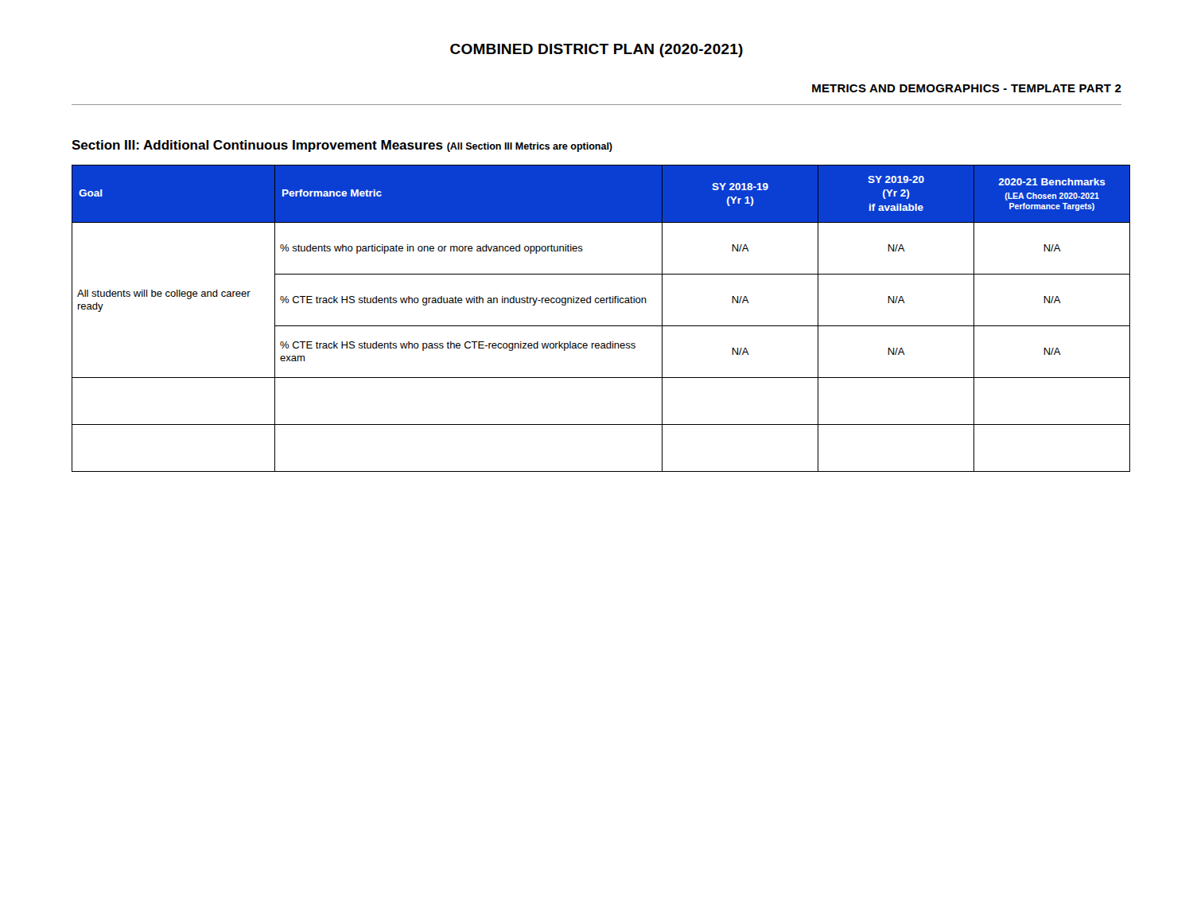COMBINED DISTRICT PLAN (2020-2021)
METRICS AND DEMOGRAPHICS - TEMPLATE PART 2
Section III: Additional Continuous Improvement Measures (All Section III Metrics are optional)
| Goal | Performance Metric | SY 2018-19 (Yr 1) | SY 2019-20 (Yr 2) if available | 2020-21 Benchmarks (LEA Chosen 2020-2021 Performance Targets) |
| --- | --- | --- | --- | --- |
| All students will be college and career ready | % students who participate in one or more advanced opportunities | N/A | N/A | N/A |
| % CTE track HS students who graduate with an industry-recognized certification | N/A | N/A | N/A |
| % CTE track HS students who pass the CTE-recognized workplace readiness exam | N/A | N/A | N/A |